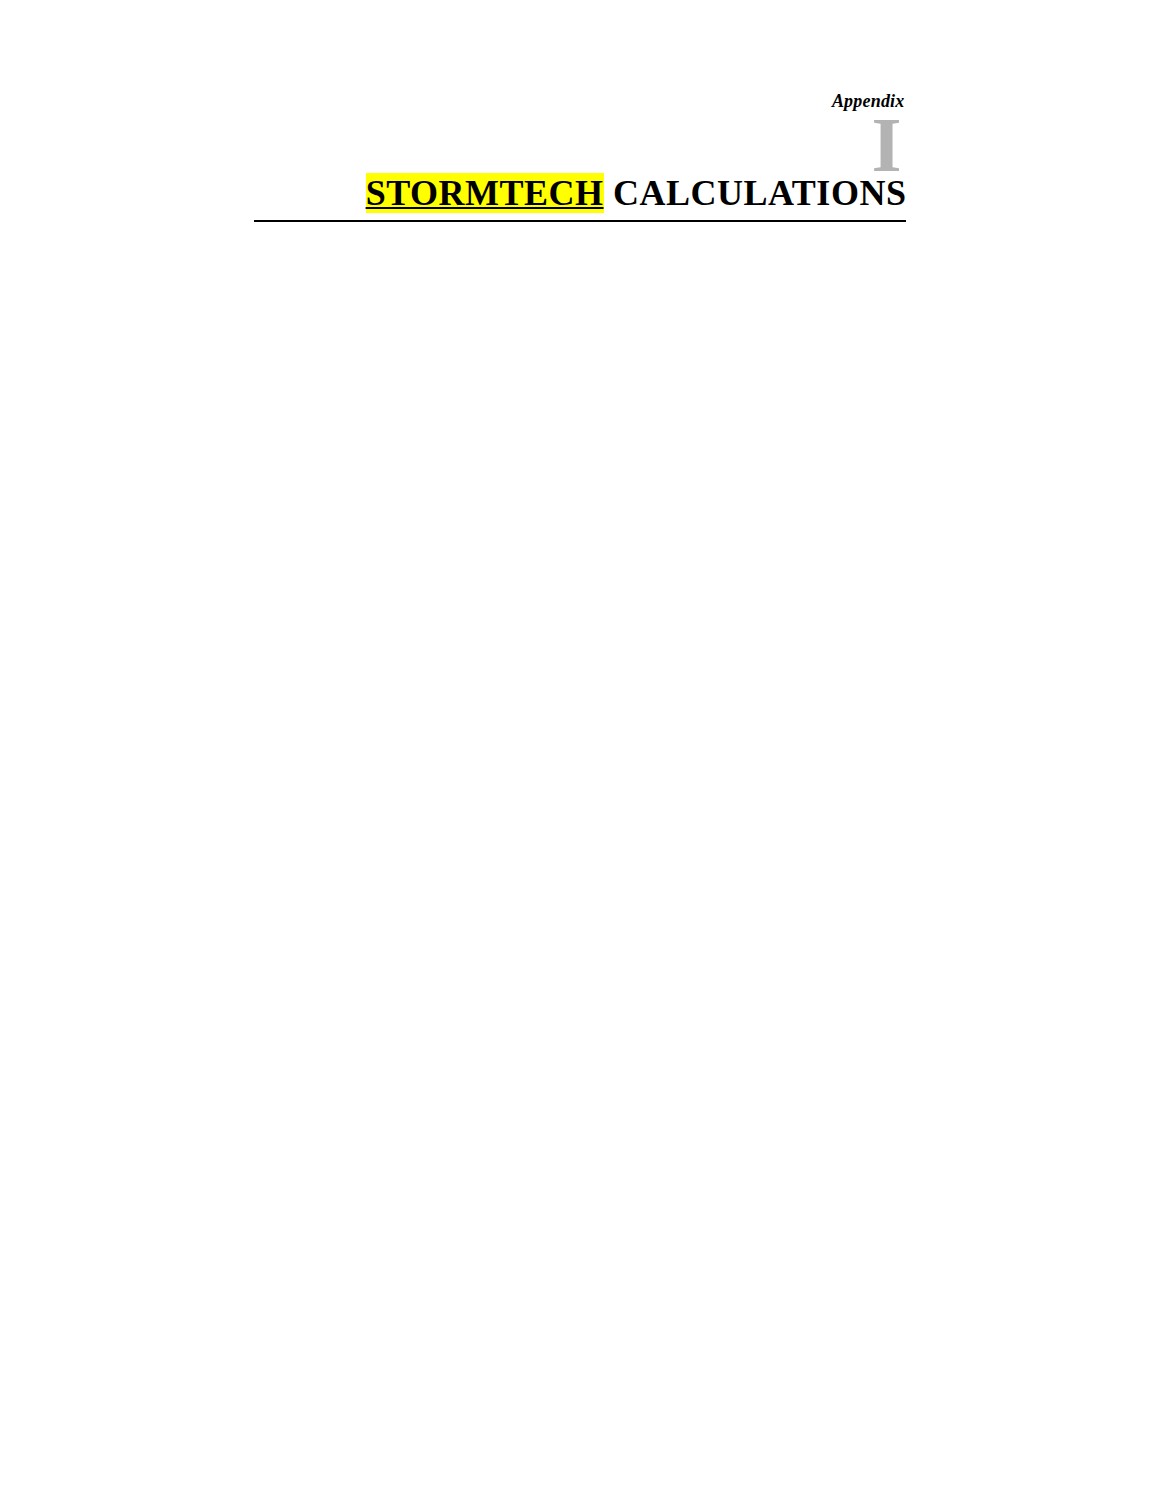Appendix
I
STORMTECH CALCULATIONS